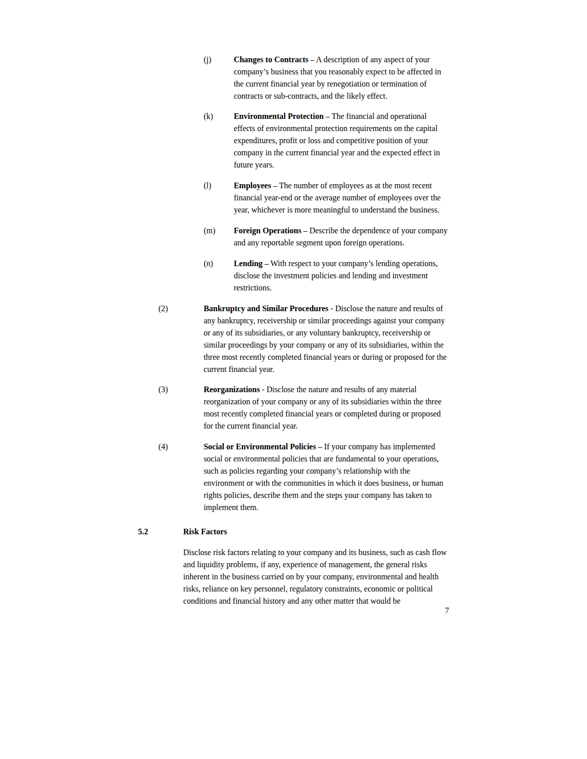(j)
Changes to Contracts – A description of any aspect of your company’s business that you reasonably expect to be affected in the current financial year by renegotiation or termination of contracts or sub-contracts, and the likely effect.
(k)
Environmental Protection – The financial and operational effects of environmental protection requirements on the capital expenditures, profit or loss and competitive position of your company in the current financial year and the expected effect in future years.
(l)
Employees – The number of employees as at the most recent financial year-end or the average number of employees over the year, whichever is more meaningful to understand the business.
(m)
Foreign Operations – Describe the dependence of your company and any reportable segment upon foreign operations.
(n)
Lending – With respect to your company’s lending operations, disclose the investment policies and lending and investment restrictions.
(2)
Bankruptcy and Similar Procedures - Disclose the nature and results of any bankruptcy, receivership or similar proceedings against your company or any of its subsidiaries, or any voluntary bankruptcy, receivership or similar proceedings by your company or any of its subsidiaries, within the three most recently completed financial years or during or proposed for the current financial year.
(3)
Reorganizations - Disclose the nature and results of any material reorganization of your company or any of its subsidiaries within the three most recently completed financial years or completed during or proposed for the current financial year.
(4)
Social or Environmental Policies – If your company has implemented social or environmental policies that are fundamental to your operations, such as policies regarding your company’s relationship with the environment or with the communities in which it does business, or human rights policies, describe them and the steps your company has taken to implement them.
5.2
Risk Factors
Disclose risk factors relating to your company and its business, such as cash flow and liquidity problems, if any, experience of management, the general risks inherent in the business carried on by your company, environmental and health risks, reliance on key personnel, regulatory constraints, economic or political conditions and financial history and any other matter that would be
7